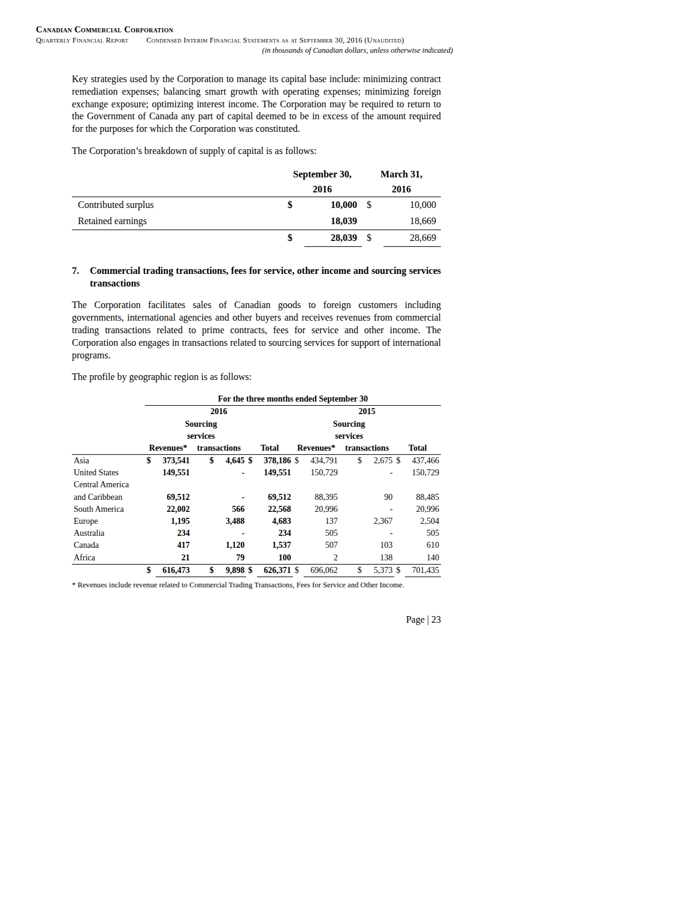Canadian Commercial Corporation
Quarterly Financial Report Condensed Interim Financial Statements as at September 30, 2016 (Unaudited)
(in thousands of Canadian dollars, unless otherwise indicated)
Key strategies used by the Corporation to manage its capital base include: minimizing contract remediation expenses; balancing smart growth with operating expenses; minimizing foreign exchange exposure; optimizing interest income. The Corporation may be required to return to the Government of Canada any part of capital deemed to be in excess of the amount required for the purposes for which the Corporation was constituted.
The Corporation’s breakdown of supply of capital is as follows:
| | September 30, | March 31, |
| --- | --- | --- |
| | 2016 | 2016 |
| Contributed surplus | $ | 10,000 | $ | 10,000 |
| Retained earnings | | 18,039 | | 18,669 |
| | $ | 28,039 | $ | 28,669 |
7. Commercial trading transactions, fees for service, other income and sourcing services transactions
The Corporation facilitates sales of Canadian goods to foreign customers including governments, international agencies and other buyers and receives revenues from commercial trading transactions related to prime contracts, fees for service and other income. The Corporation also engages in transactions related to sourcing services for support of international programs.
The profile by geographic region is as follows:
| | For the three months ended September 30 |
| | 2016 | 2015 |
| | | Sourcing | | | | Sourcing | | |
| | | services | | | | services | | |
| | Revenues* | transactions | Total | Revenues* | transactions | Total |
| Asia | $ | 373,541 | $ 4,645 | $ | 378,186 | $ | 434,791 | $ 2,675 | $ | 437,466 |
| United States | | 149,551 | - | | 149,551 | | 150,729 | - | | 150,729 |
| Central America | | | | | | | | | | |
| and Caribbean | | 69,512 | - | | 69,512 | | 88,395 | 90 | | 88,485 |
| South America | | 22,002 | 566 | | 22,568 | | 20,996 | - | | 20,996 |
| Europe | | 1,195 | 3,488 | | 4,683 | | 137 | 2,367 | | 2,504 |
| Australia | | 234 | - | | 234 | | 505 | - | | 505 |
| Canada | | 417 | 1,120 | | 1,537 | | 507 | 103 | | 610 |
| Africa | | 21 | 79 | | 100 | | 2 | 138 | | 140 |
| | $ | 616,473 | $ 9,898 | $ | 626,371 | $ | 696,062 | $ 5,373 | $ | 701,435 |
* Revenues include revenue related to Commercial Trading Transactions, Fees for Service and Other Income.
Page | 23